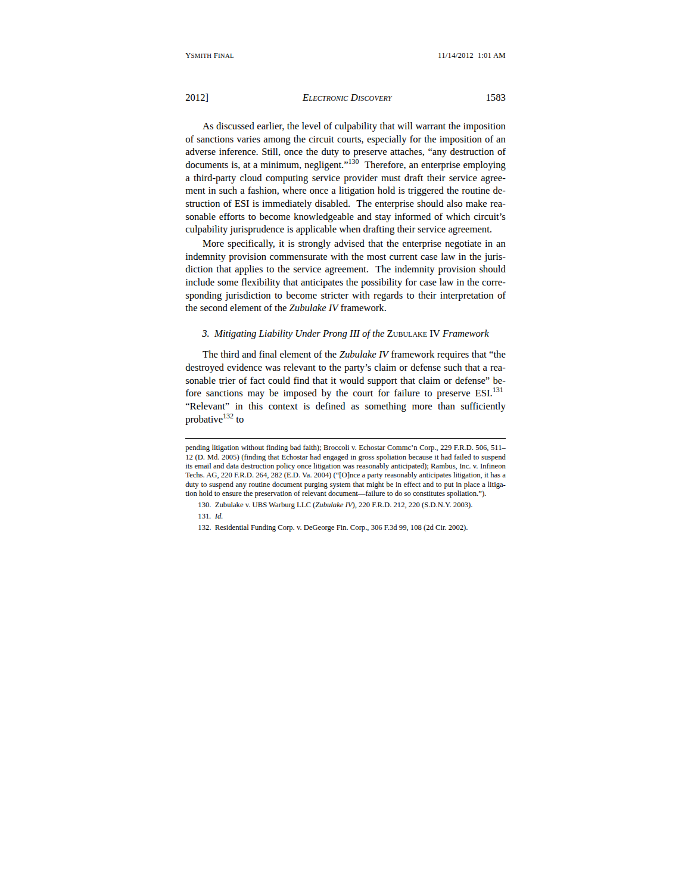YSMITH FINAL 11/14/2012 1:01 AM
2012] Electronic Discovery 1583
As discussed earlier, the level of culpability that will warrant the imposition of sanctions varies among the circuit courts, especially for the imposition of an adverse inference. Still, once the duty to preserve attaches, “any destruction of documents is, at a minimum, negligent.”130 Therefore, an enterprise employing a third-party cloud computing service provider must draft their service agreement in such a fashion, where once a litigation hold is triggered the routine destruction of ESI is immediately disabled. The enterprise should also make reasonable efforts to become knowledgeable and stay informed of which circuit’s culpability jurisprudence is applicable when drafting their service agreement.
More specifically, it is strongly advised that the enterprise negotiate in an indemnity provision commensurate with the most current case law in the jurisdiction that applies to the service agreement. The indemnity provision should include some flexibility that anticipates the possibility for case law in the corresponding jurisdiction to become stricter with regards to their interpretation of the second element of the Zubulake IV framework.
3. Mitigating Liability Under Prong III of the Zubulake IV Framework
The third and final element of the Zubulake IV framework requires that “the destroyed evidence was relevant to the party’s claim or defense such that a reasonable trier of fact could find that it would support that claim or defense” before sanctions may be imposed by the court for failure to preserve ESI.131 “Relevant” in this context is defined as something more than sufficiently probative132 to
pending litigation without finding bad faith); Broccoli v. Echostar Commc’n Corp., 229 F.R.D. 506, 511–12 (D. Md. 2005) (finding that Echostar had engaged in gross spoliation because it had failed to suspend its email and data destruction policy once litigation was reasonably anticipated); Rambus, Inc. v. Infineon Techs. AG, 220 F.R.D. 264, 282 (E.D. Va. 2004) (“[O]nce a party reasonably anticipates litigation, it has a duty to suspend any routine document purging system that might be in effect and to put in place a litigation hold to ensure the preservation of relevant document—failure to do so constitutes spoliation.”).
130. Zubulake v. UBS Warburg LLC (Zubulake IV), 220 F.R.D. 212, 220 (S.D.N.Y. 2003).
131. Id.
132. Residential Funding Corp. v. DeGeorge Fin. Corp., 306 F.3d 99, 108 (2d Cir. 2002).